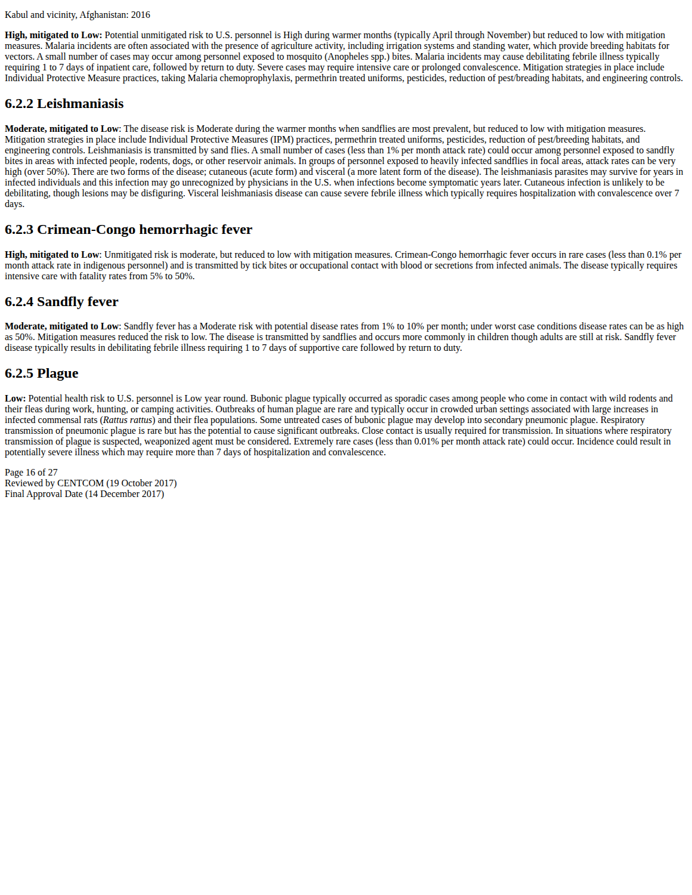Kabul and vicinity, Afghanistan: 2016
High, mitigated to Low: Potential unmitigated risk to U.S. personnel is High during warmer months (typically April through November) but reduced to low with mitigation measures. Malaria incidents are often associated with the presence of agriculture activity, including irrigation systems and standing water, which provide breeding habitats for vectors. A small number of cases may occur among personnel exposed to mosquito (Anopheles spp.) bites. Malaria incidents may cause debilitating febrile illness typically requiring 1 to 7 days of inpatient care, followed by return to duty. Severe cases may require intensive care or prolonged convalescence. Mitigation strategies in place include Individual Protective Measure practices, taking Malaria chemoprophylaxis, permethrin treated uniforms, pesticides, reduction of pest/breading habitats, and engineering controls.
6.2.2 Leishmaniasis
Moderate, mitigated to Low: The disease risk is Moderate during the warmer months when sandflies are most prevalent, but reduced to low with mitigation measures. Mitigation strategies in place include Individual Protective Measures (IPM) practices, permethrin treated uniforms, pesticides, reduction of pest/breeding habitats, and engineering controls. Leishmaniasis is transmitted by sand flies. A small number of cases (less than 1% per month attack rate) could occur among personnel exposed to sandfly bites in areas with infected people, rodents, dogs, or other reservoir animals. In groups of personnel exposed to heavily infected sandflies in focal areas, attack rates can be very high (over 50%). There are two forms of the disease; cutaneous (acute form) and visceral (a more latent form of the disease). The leishmaniasis parasites may survive for years in infected individuals and this infection may go unrecognized by physicians in the U.S. when infections become symptomatic years later. Cutaneous infection is unlikely to be debilitating, though lesions may be disfiguring. Visceral leishmaniasis disease can cause severe febrile illness which typically requires hospitalization with convalescence over 7 days.
6.2.3 Crimean-Congo hemorrhagic fever
High, mitigated to Low: Unmitigated risk is moderate, but reduced to low with mitigation measures. Crimean-Congo hemorrhagic fever occurs in rare cases (less than 0.1% per month attack rate in indigenous personnel) and is transmitted by tick bites or occupational contact with blood or secretions from infected animals. The disease typically requires intensive care with fatality rates from 5% to 50%.
6.2.4 Sandfly fever
Moderate, mitigated to Low: Sandfly fever has a Moderate risk with potential disease rates from 1% to 10% per month; under worst case conditions disease rates can be as high as 50%. Mitigation measures reduced the risk to low. The disease is transmitted by sandflies and occurs more commonly in children though adults are still at risk. Sandfly fever disease typically results in debilitating febrile illness requiring 1 to 7 days of supportive care followed by return to duty.
6.2.5 Plague
Low: Potential health risk to U.S. personnel is Low year round. Bubonic plague typically occurred as sporadic cases among people who come in contact with wild rodents and their fleas during work, hunting, or camping activities. Outbreaks of human plague are rare and typically occur in crowded urban settings associated with large increases in infected commensal rats (Rattus rattus) and their flea populations. Some untreated cases of bubonic plague may develop into secondary pneumonic plague. Respiratory transmission of pneumonic plague is rare but has the potential to cause significant outbreaks. Close contact is usually required for transmission. In situations where respiratory transmission of plague is suspected, weaponized agent must be considered. Extremely rare cases (less than 0.01% per month attack rate) could occur. Incidence could result in potentially severe illness which may require more than 7 days of hospitalization and convalescence.
Page 16 of 27
Reviewed by CENTCOM (19 October 2017)
Final Approval Date (14 December 2017)